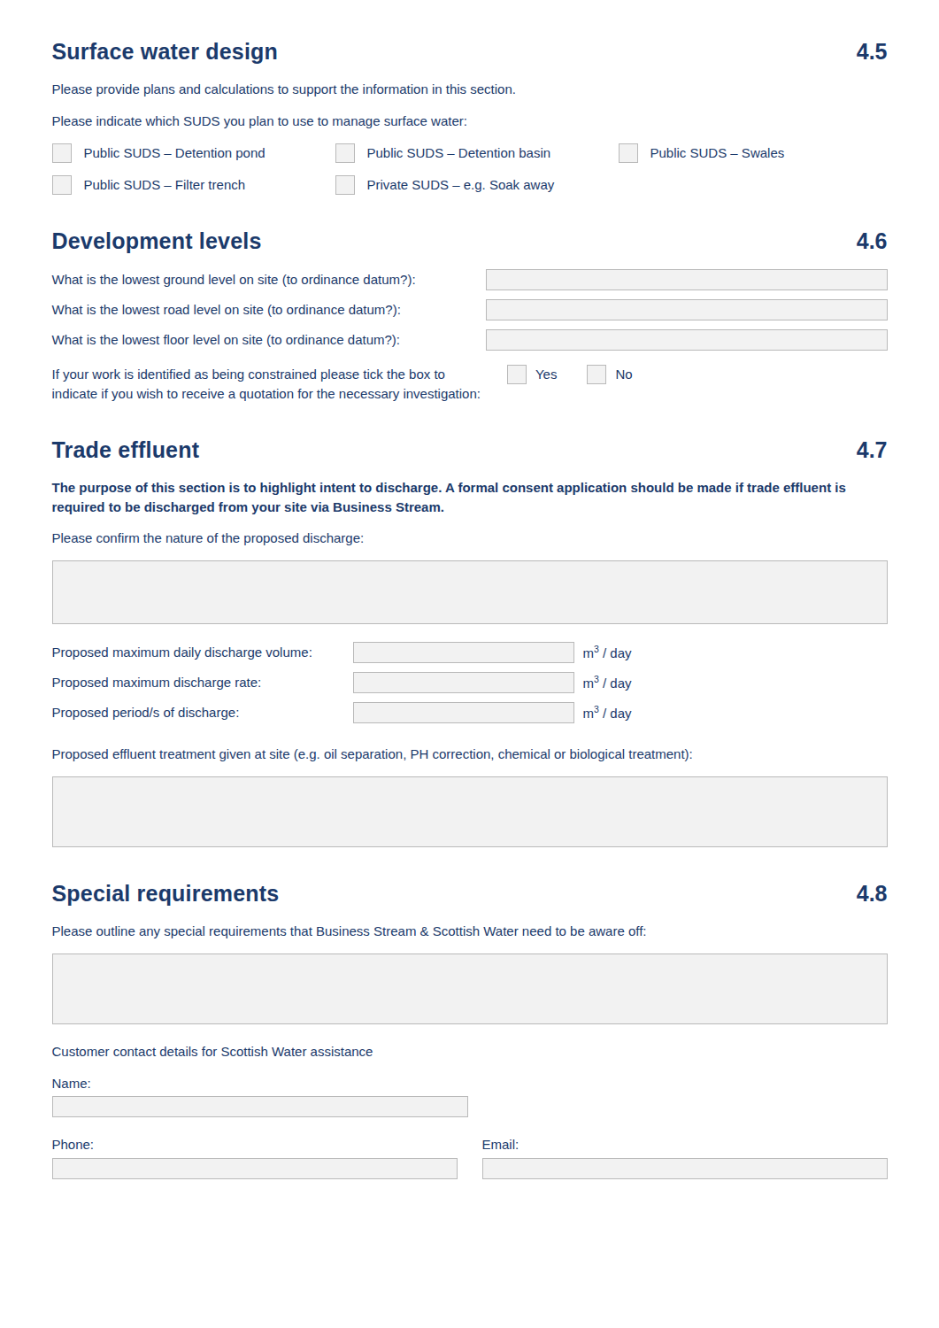Surface water design
4.5
Please provide plans and calculations to support the information in this section.
Please indicate which SUDS you plan to use to manage surface water:
Public SUDS – Detention pond
Public SUDS – Detention basin
Public SUDS – Swales
Public SUDS – Filter trench
Private SUDS – e.g. Soak away
Development levels
4.6
What is the lowest ground level on site (to ordinance datum?):
What is the lowest road level on site (to ordinance datum?):
What is the lowest floor level on site (to ordinance datum?):
If your work is identified as being constrained please tick the box to
indicate if you wish to receive a quotation for the necessary investigation:
Yes No
Trade effluent
4.7
The purpose of this section is to highlight intent to discharge. A formal consent application should be made if trade effluent is required to be discharged from your site via Business Stream.
Please confirm the nature of the proposed discharge:
Proposed maximum daily discharge volume: m3 / day
Proposed maximum discharge rate: m3 / day
Proposed period/s of discharge: m3 / day
Proposed effluent treatment given at site (e.g. oil separation, PH correction, chemical or biological treatment):
Special requirements
4.8
Please outline any special requirements that Business Stream & Scottish Water need to be aware off:
Customer contact details for Scottish Water assistance
Name:
Phone:
Email: